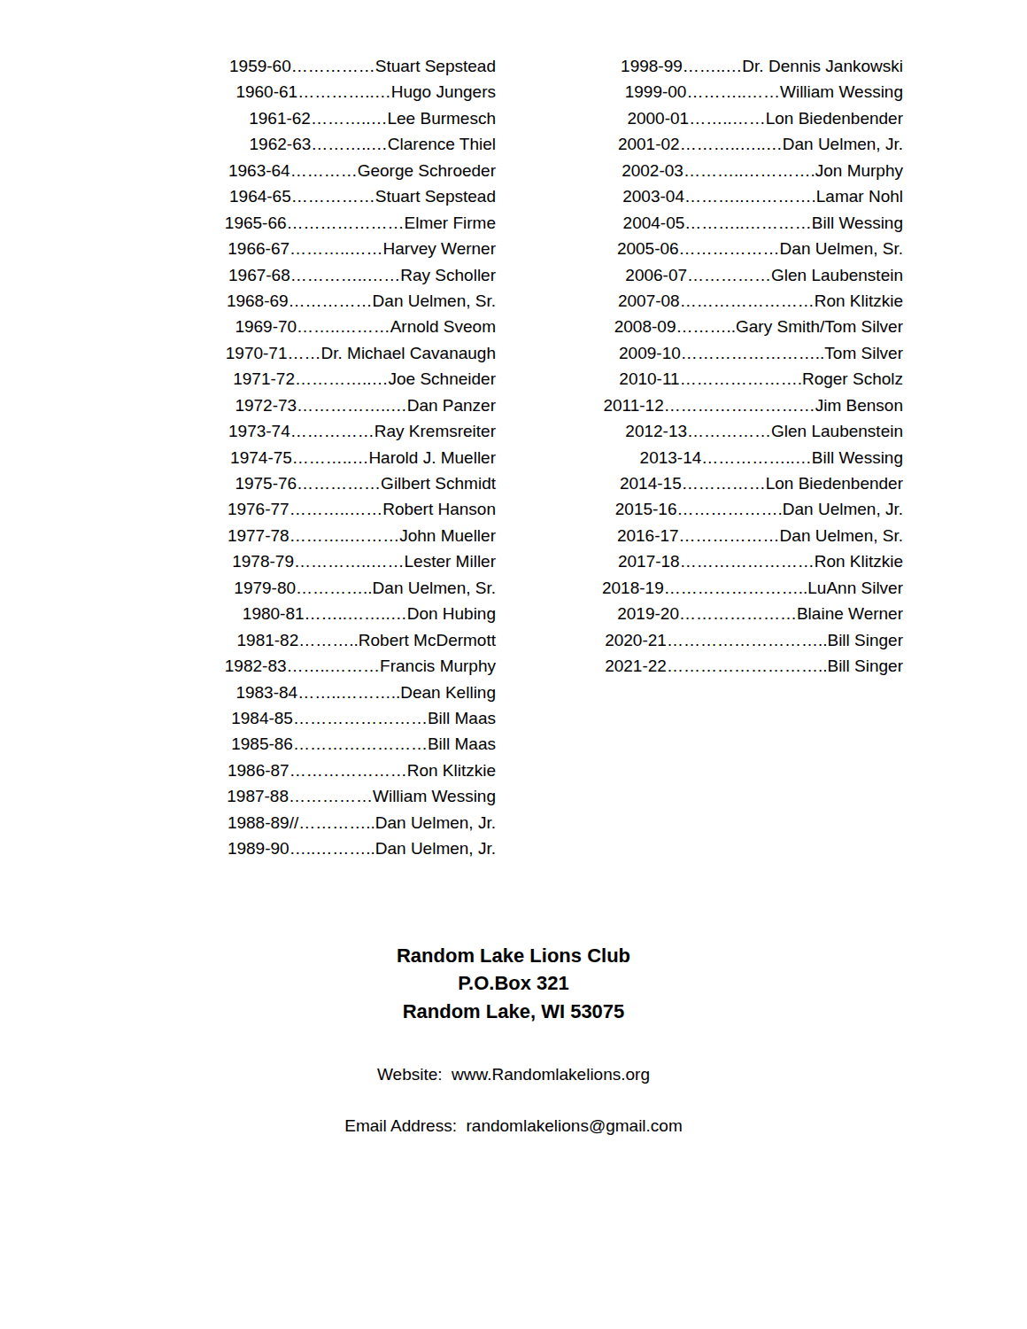1959-60……………Stuart Sepstead
1960-61…………..…Hugo Jungers
1961-62………..…Lee Burmesch
1962-63………..…Clarence Thiel
1963-64…………George Schroeder
1964-65……………Stuart Sepstead
1965-66…………………Elmer Firme
1966-67………..……Harvey Werner
1967-68…………..……Ray Scholler
1968-69……………Dan Uelmen, Sr.
1969-70……..………Arnold Sveom
1970-71……Dr. Michael Cavanaugh
1971-72…………..…Joe Schneider
1972-73……………..…Dan Panzer
1973-74……………Ray Kremsreiter
1974-75………..…Harold J. Mueller
1975-76……………Gilbert Schmidt
1976-77………..……Robert Hanson
1977-78………..………John Mueller
1978-79…………..……Lester Miller
1979-80…………..Dan Uelmen, Sr.
1980-81……..……..…Don Hubing
1981-82………..Robert McDermott
1982-83……..………Francis Murphy
1983-84……..………..Dean Kelling
1984-85……………………Bill Maas
1985-86……………………Bill Maas
1986-87…………………Ron Klitzkie
1987-88……………William Wessing
1988-89//…………..Dan Uelmen, Jr.
1989-90…..………..Dan Uelmen, Jr.
1998-99……..…Dr. Dennis Jankowski
1999-00………..……William Wessing
2000-01……..……Lon Biedenbender
2001-02………..…..…Dan Uelmen, Jr.
2002-03………..………….Jon Murphy
2003-04………..………….Lamar Nohl
2004-05………..…………Bill Wessing
2005-06………………Dan Uelmen, Sr.
2006-07……………Glen Laubenstein
2007-08……………………Ron Klitzkie
2008-09………..Gary Smith/Tom Silver
2009-10……………………..Tom Silver
2010-11………………….Roger Scholz
2011-12………………………Jim Benson
2012-13……………Glen Laubenstein
2013-14……………..…Bill Wessing
2014-15……………Lon Biedenbender
2015-16……………….Dan Uelmen, Jr.
2016-17………………Dan Uelmen, Sr.
2017-18……………………Ron Klitzkie
2018-19……………………..LuAnn Silver
2019-20…………………Blaine Werner
2020-21………………………..Bill Singer
2021-22………………………..Bill Singer
Random Lake Lions Club
P.O.Box 321
Random Lake, WI 53075
Website: www.Randomlakelions.org
Email Address: randomlakelions@gmail.com